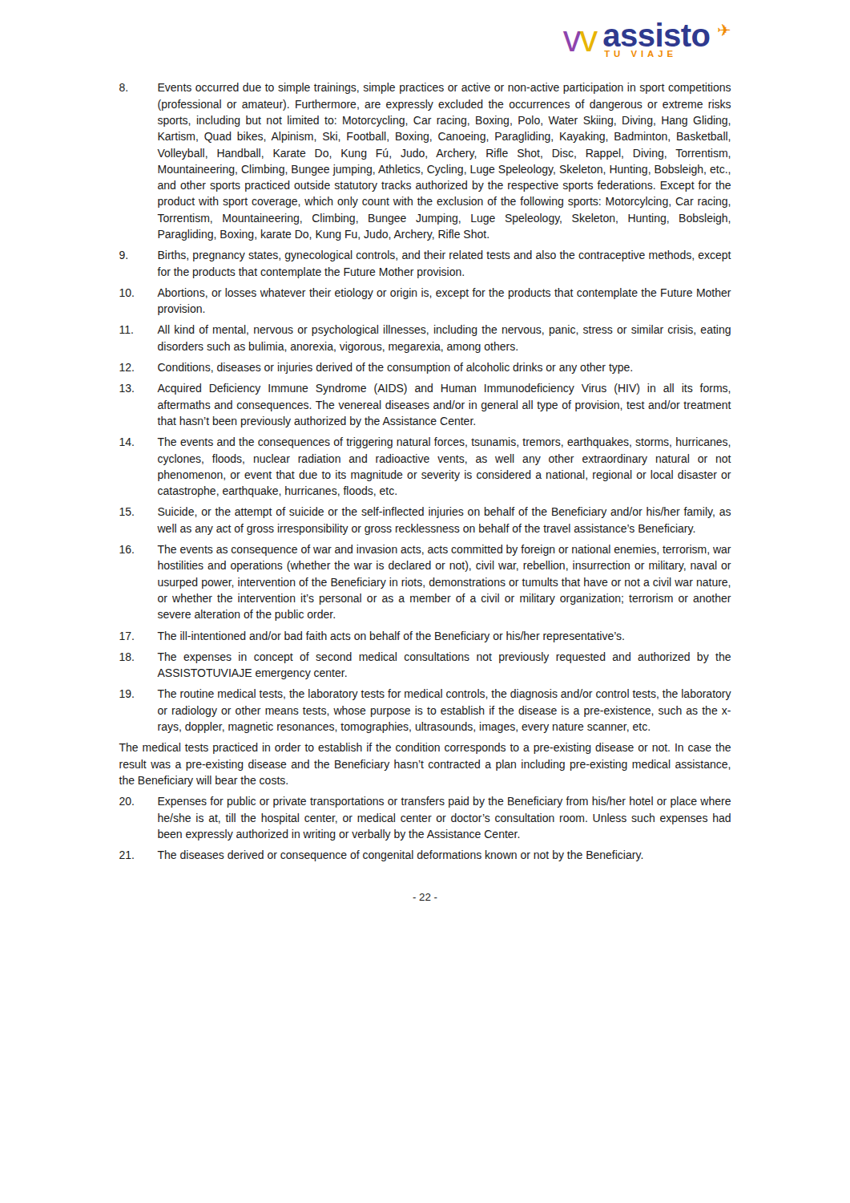vv
assisto TU VIAJE
✈
8. Events occurred due to simple trainings, simple practices or active or non-active participation in sport competitions (professional or amateur). Furthermore, are expressly excluded the occurrences of dangerous or extreme risks sports, including but not limited to: Motorcycling, Car racing, Boxing, Polo, Water Skiing, Diving, Hang Gliding, Kartism, Quad bikes, Alpinism, Ski, Football, Boxing, Canoeing, Paragliding, Kayaking, Badminton, Basketball, Volleyball, Handball, Karate Do, Kung Fú, Judo, Archery, Rifle Shot, Disc, Rappel, Diving, Torrentism, Mountaineering, Climbing, Bungee jumping, Athletics, Cycling, Luge Speleology, Skeleton, Hunting, Bobsleigh, etc., and other sports practiced outside statutory tracks authorized by the respective sports federations. Except for the product with sport coverage, which only count with the exclusion of the following sports: Motorcylcing, Car racing, Torrentism, Mountaineering, Climbing, Bungee Jumping, Luge Speleology, Skeleton, Hunting, Bobsleigh, Paragliding, Boxing, karate Do, Kung Fu, Judo, Archery, Rifle Shot.
9. Births, pregnancy states, gynecological controls, and their related tests and also the contraceptive methods, except for the products that contemplate the Future Mother provision.
10. Abortions, or losses whatever their etiology or origin is, except for the products that contemplate the Future Mother provision.
11. All kind of mental, nervous or psychological illnesses, including the nervous, panic, stress or similar crisis, eating disorders such as bulimia, anorexia, vigorous, megarexia, among others.
12. Conditions, diseases or injuries derived of the consumption of alcoholic drinks or any other type.
13. Acquired Deficiency Immune Syndrome (AIDS) and Human Immunodeficiency Virus (HIV) in all its forms, aftermaths and consequences. The venereal diseases and/or in general all type of provision, test and/or treatment that hasn’t been previously authorized by the Assistance Center.
14. The events and the consequences of triggering natural forces, tsunamis, tremors, earthquakes, storms, hurricanes, cyclones, floods, nuclear radiation and radioactive vents, as well any other extraordinary natural or not phenomenon, or event that due to its magnitude or severity is considered a national, regional or local disaster or catastrophe, earthquake, hurricanes, floods, etc.
15. Suicide, or the attempt of suicide or the self-inflected injuries on behalf of the Beneficiary and/or his/her family, as well as any act of gross irresponsibility or gross recklessness on behalf of the travel assistance’s Beneficiary.
16. The events as consequence of war and invasion acts, acts committed by foreign or national enemies, terrorism, war hostilities and operations (whether the war is declared or not), civil war, rebellion, insurrection or military, naval or usurped power, intervention of the Beneficiary in riots, demonstrations or tumults that have or not a civil war nature, or whether the intervention it’s personal or as a member of a civil or military organization; terrorism or another severe alteration of the public order.
17. The ill-intentioned and/or bad faith acts on behalf of the Beneficiary or his/her representative’s.
18. The expenses in concept of second medical consultations not previously requested and authorized by the ASSISTOTUVIAJE emergency center.
19. The routine medical tests, the laboratory tests for medical controls, the diagnosis and/or control tests, the laboratory or radiology or other means tests, whose purpose is to establish if the disease is a pre-existence, such as the x-rays, doppler, magnetic resonances, tomographies, ultrasounds, images, every nature scanner, etc.
The medical tests practiced in order to establish if the condition corresponds to a pre-existing disease or not. In case the result was a pre-existing disease and the Beneficiary hasn’t contracted a plan including pre-existing medical assistance, the Beneficiary will bear the costs.
20. Expenses for public or private transportations or transfers paid by the Beneficiary from his/her hotel or place where he/she is at, till the hospital center, or medical center or doctor’s consultation room. Unless such expenses had been expressly authorized in writing or verbally by the Assistance Center.
21. The diseases derived or consequence of congenital deformations known or not by the Beneficiary.
- 22 -